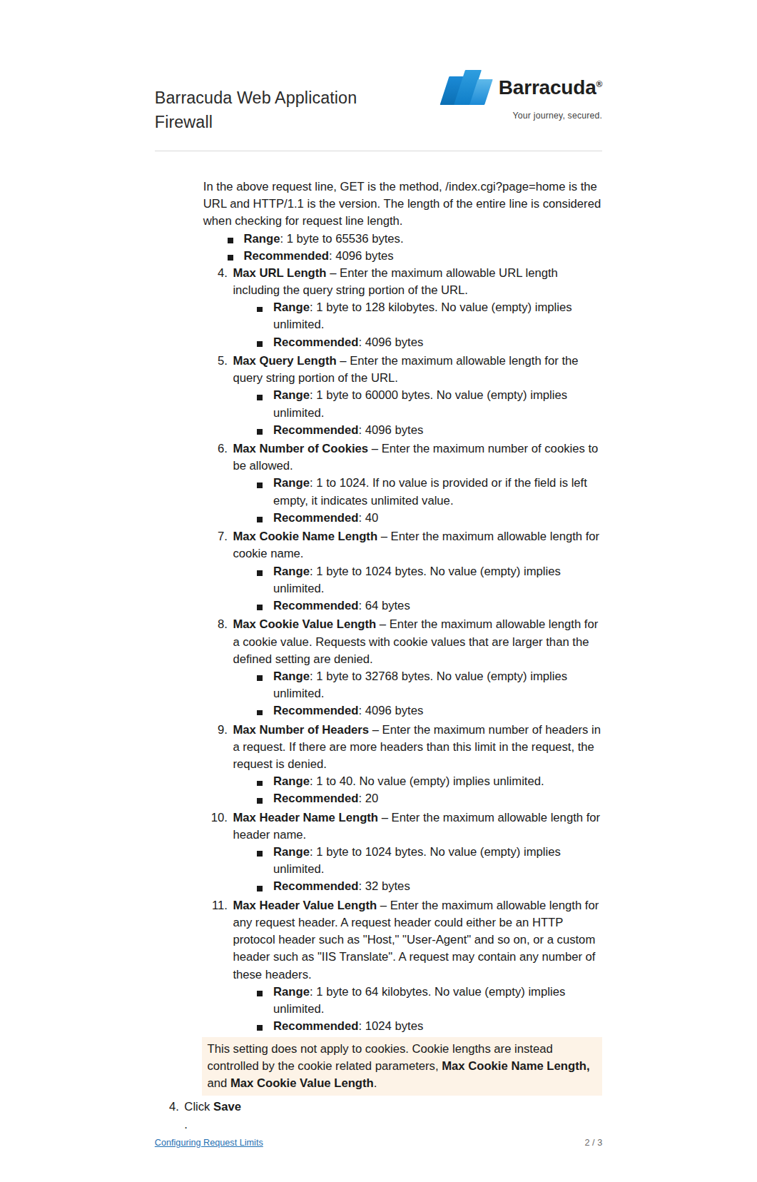Barracuda Web Application Firewall
Barracuda®
Your journey, secured.
In the above request line, GET is the method, /index.cgi?page=home is the URL and HTTP/1.1 is the version. The length of the entire line is considered when checking for request line length.
Range: 1 byte to 65536 bytes.
Recommended: 4096 bytes
Max URL Length – Enter the maximum allowable URL length including the query string portion of the URL.
Range: 1 byte to 128 kilobytes. No value (empty) implies unlimited.
Recommended: 4096 bytes
Max Query Length – Enter the maximum allowable length for the query string portion of the URL.
Range: 1 byte to 60000 bytes. No value (empty) implies unlimited.
Recommended: 4096 bytes
Max Number of Cookies – Enter the maximum number of cookies to be allowed.
Range: 1 to 1024. If no value is provided or if the field is left empty, it indicates unlimited value.
Recommended: 40
Max Cookie Name Length – Enter the maximum allowable length for cookie name.
Range: 1 byte to 1024 bytes. No value (empty) implies unlimited.
Recommended: 64 bytes
Max Cookie Value Length – Enter the maximum allowable length for a cookie value. Requests with cookie values that are larger than the defined setting are denied.
Range: 1 byte to 32768 bytes. No value (empty) implies unlimited.
Recommended: 4096 bytes
Max Number of Headers – Enter the maximum number of headers in a request. If there are more headers than this limit in the request, the request is denied.
Range: 1 to 40. No value (empty) implies unlimited.
Recommended: 20
Max Header Name Length – Enter the maximum allowable length for header name.
Range: 1 byte to 1024 bytes. No value (empty) implies unlimited.
Recommended: 32 bytes
Max Header Value Length – Enter the maximum allowable length for any request header. A request header could either be an HTTP protocol header such as "Host," "User-Agent" and so on, or a custom header such as "IIS Translate". A request may contain any number of these headers.
Range: 1 byte to 64 kilobytes. No value (empty) implies unlimited.
Recommended: 1024 bytes
This setting does not apply to cookies. Cookie lengths are instead controlled by the cookie related parameters, Max Cookie Name Length, and Max Cookie Value Length.
Click Save .
Configuring Request Limits 2 / 3